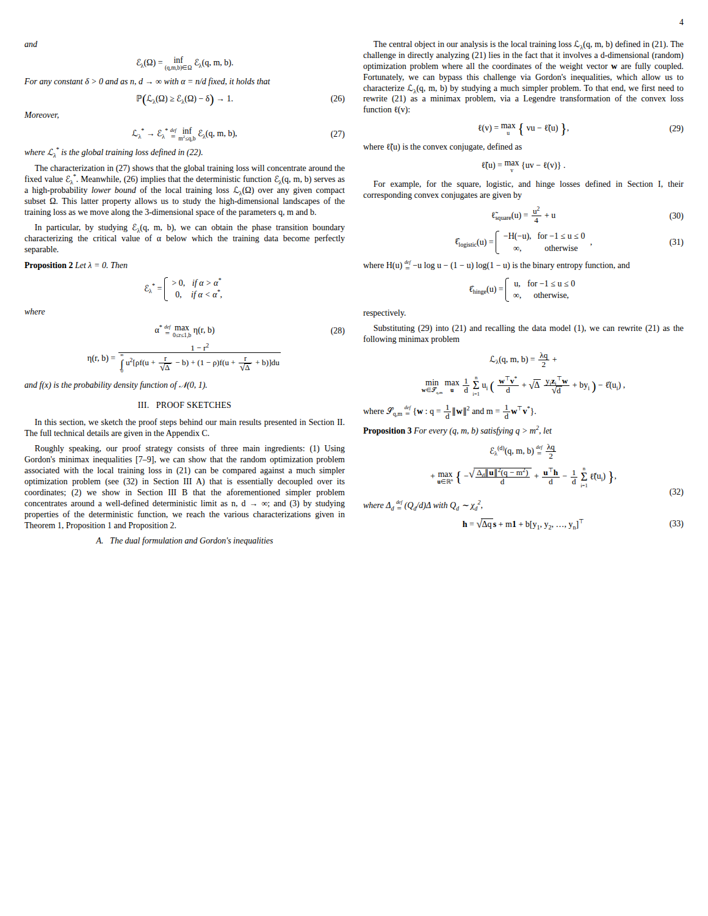4
and
ℰλ(Ω) = inf(q,m,b)∈Ω ℰλ(q, m, b).
For any constant δ > 0 and as n, d → ∞ with α = n/d fixed, it holds that
ℙ(ℒλ(Ω) ≥ ℰλ(Ω) − δ) → 1. (26)
Moreover,
ℒλ* → ℰλ* def= inf m2≤q,b ℰλ(q, m, b), (27)
where ℒλ* is the global training loss defined in (22).
The characterization in (27) shows that the global training loss will concentrate around the fixed value ℰλ*. Meanwhile, (26) implies that the deterministic function ℰλ(q, m, b) serves as a high-probability lower bound of the local training loss ℒλ(Ω) over any given compact subset Ω. This latter property allows us to study the high-dimensional landscapes of the training loss as we move along the 3-dimensional space of the parameters q, m and b.
In particular, by studying ℰλ(q, m, b), we can obtain the phase transition boundary characterizing the critical value of α below which the training data become perfectly separable.
Proposition 2 Let λ = 0. Then
ℰλ* =
| > 0, | if α > α * |
| 0, | if α < α * , |
where
α* def= max 0≤r≤1,b η(r, b) (28)
η(r, b) = 1 − r2 ∞∫0 u2[ρf(u + rΔ − b) + (1 − ρ)f(u + rΔ + b)]du
and f(x) is the probability density function of 𝒩(0, 1).
III. PROOF SKETCHES
In this section, we sketch the proof steps behind our main results presented in Section II. The full technical details are given in the Appendix C.
Roughly speaking, our proof strategy consists of three main ingredients: (1) Using Gordon's minimax inequalities [7–9], we can show that the random optimization problem associated with the local training loss in (21) can be compared against a much simpler optimization problem (see (32) in Section III A) that is essentially decoupled over its coordinates; (2) we show in Section III B that the aforementioned simpler problem concentrates around a well-defined deterministic limit as n, d → ∞; and (3) by studying properties of the deterministic function, we reach the various characterizations given in Theorem 1, Proposition 1 and Proposition 2.
A. The dual formulation and Gordon's inequalities
The central object in our analysis is the local training loss ℒλ(q, m, b) defined in (21). The challenge in directly analyzing (21) lies in the fact that it involves a d-dimensional (random) optimization problem where all the coordinates of the weight vector w are fully coupled. Fortunately, we can bypass this challenge via Gordon's inequalities, which allow us to characterize ℒλ(q, m, b) by studying a much simpler problem. To that end, we first need to rewrite (21) as a minimax problem, via a Legendre transformation of the convex loss function ℓ(v):
ℓ(v) = max u { vu − ℓ̃(u) }, (29)
where ℓ̃(u) is the convex conjugate, defined as
ℓ̃(u) = max v {uv − ℓ(v)} .
For example, for the square, logistic, and hinge losses defined in Section I, their corresponding convex conjugates are given by
ℓ̃square(u) = u24 + u (30)
ℓ̂logistic(u) =
| −H(−u), | for −1 ≤ u ≤ 0 |
| ∞, | otherwise |
, (31)
where H(u) def= −u log u − (1 − u) log(1 − u) is the binary entropy function, and
ℓ̂hinge(u) =
| u, | for −1 ≤ u ≤ 0 |
| ∞, | otherwise, |
respectively.
Substituting (29) into (21) and recalling the data model (1), we can rewrite (21) as the following minimax problem
ℒλ(q, m, b) = λq 2 +
min w∈𝒮q,m max u 1 d nΣi=1 ui ( w⊤v*d + Δ yizi⊤w d + byi ) − ℓ̂(ui) ,
where 𝒮q,m def= {w : q = 1 d∥w∥2 and m = 1 d w⊤v*}.
Proposition 3 For every (q, m, b) satisfying q > m2, let
ℰλ(d)(q, m, b) def= λq 2
+ max u∈ℝn { −Δd∥u∥2(q − m2) d + u⊤h d − 1 d nΣi=1 ℓ̃(ui) }, (32)
where Δd def= (Qd/d)Δ with Qd ∼ χd2,
h = Δq s + m1 + b[y1, y2, …, yn]⊤ (33)